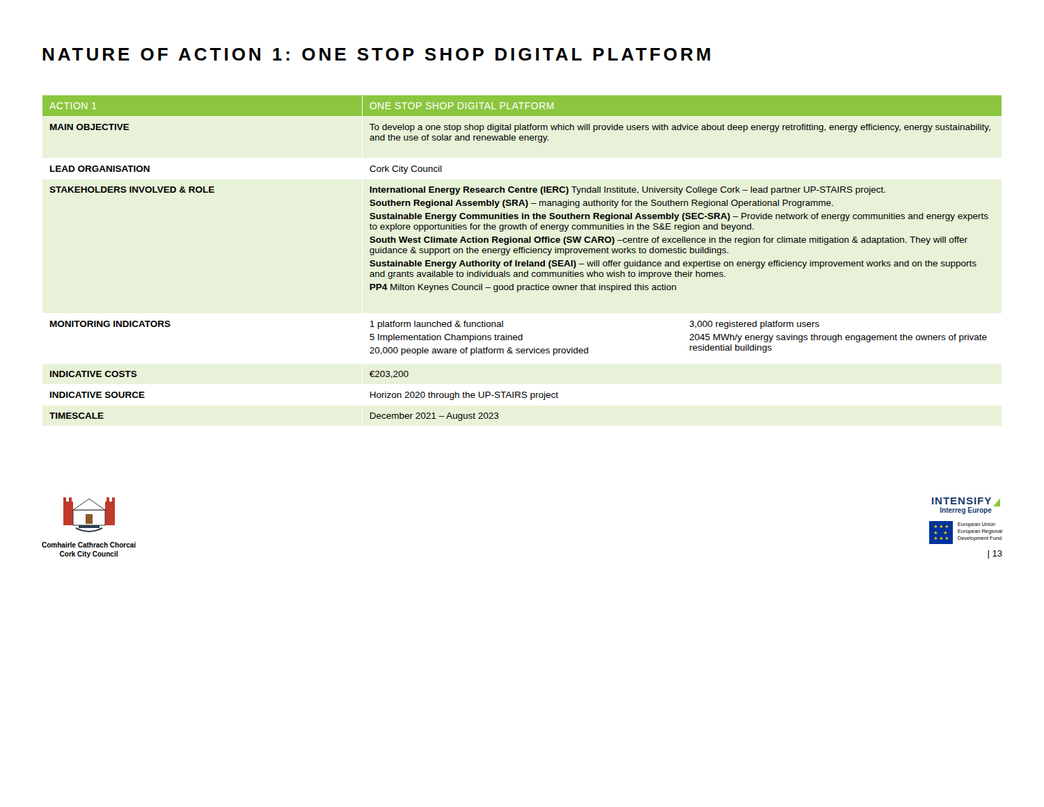Nature of Action 1: One Stop Shop Digital Platform
| ACTION 1 | ONE STOP SHOP DIGITAL PLATFORM |
| --- | --- |
| MAIN OBJECTIVE | To develop a one stop shop digital platform which will provide users with advice about deep energy retrofitting, energy efficiency, energy sustainability, and the use of solar and renewable energy. |
| LEAD ORGANISATION | Cork City Council |
| STAKEHOLDERS INVOLVED & ROLE | International Energy Research Centre (IERC) Tyndall Institute, University College Cork – lead partner UP-STAIRS project. Southern Regional Assembly (SRA) – managing authority for the Southern Regional Operational Programme. Sustainable Energy Communities in the Southern Regional Assembly (SEC-SRA) – Provide network of energy communities and energy experts to explore opportunities for the growth of energy communities in the S&E region and beyond. South West Climate Action Regional Office (SW CARO) –centre of excellence in the region for climate mitigation & adaptation. They will offer guidance & support on the energy efficiency improvement works to domestic buildings. Sustainable Energy Authority of Ireland (SEAI) – will offer guidance and expertise on energy efficiency improvement works and on the supports and grants available to individuals and communities who wish to improve their homes. PP4 Milton Keynes Council – good practice owner that inspired this action |
| MONITORING INDICATORS | 1 platform launched & functional 5 Implementation Champions trained 20,000 people aware of platform & services provided | 3,000 registered platform users 2045 MWh/y energy savings through engagement the owners of private residential buildings |
| INDICATIVE COSTS | €203,200 |
| INDICATIVE SOURCE | Horizon 2020 through the UP-STAIRS project |
| TIMESCALE | December 2021 – August 2023 |
Comhairle Cathrach Chorcaí
Cork City Council
INTENSIFY
Interreg Europe
★ ★ ★
★ ★
★ ★ ★ European Union
European Regional
Development Fund
| 13